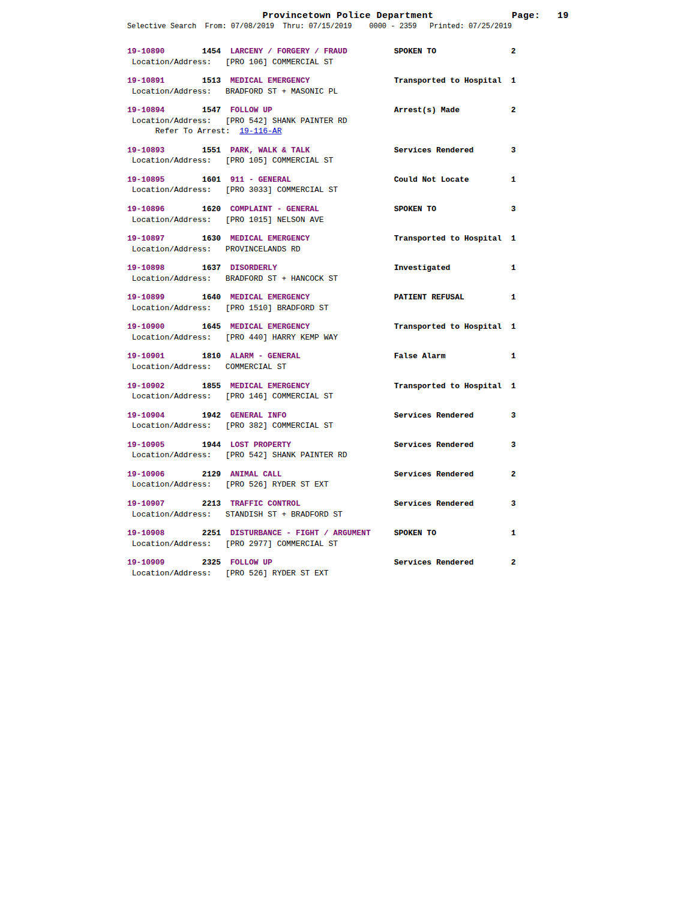Provincetown Police DepartmentPage: 19
Selective Search From: 07/08/2019 Thru: 07/15/2019 0000 - 2359 Printed: 07/25/2019
19-10890 1454 LARCENY / FORGERY / FRAUD SPOKEN TO 2
Location/Address: [PRO 106] COMMERCIAL ST
19-10891 1513 MEDICAL EMERGENCY Transported to Hospital 1
Location/Address: BRADFORD ST + MASONIC PL
19-10894 1547 FOLLOW UP Arrest(s) Made 2
Location/Address: [PRO 542] SHANK PAINTER RD
Refer To Arrest: 19-116-AR
19-10893 1551 PARK, WALK & TALK Services Rendered 3
Location/Address: [PRO 105] COMMERCIAL ST
19-10895 1601 911 - GENERAL Could Not Locate 1
Location/Address: [PRO 3033] COMMERCIAL ST
19-10896 1620 COMPLAINT - GENERAL SPOKEN TO 3
Location/Address: [PRO 1015] NELSON AVE
19-10897 1630 MEDICAL EMERGENCY Transported to Hospital 1
Location/Address: PROVINCELANDS RD
19-10898 1637 DISORDERLY Investigated 1
Location/Address: BRADFORD ST + HANCOCK ST
19-10899 1640 MEDICAL EMERGENCY PATIENT REFUSAL 1
Location/Address: [PRO 1510] BRADFORD ST
19-10900 1645 MEDICAL EMERGENCY Transported to Hospital 1
Location/Address: [PRO 440] HARRY KEMP WAY
19-10901 1810 ALARM - GENERAL False Alarm 1
Location/Address: COMMERCIAL ST
19-10902 1855 MEDICAL EMERGENCY Transported to Hospital 1
Location/Address: [PRO 146] COMMERCIAL ST
19-10904 1942 GENERAL INFO Services Rendered 3
Location/Address: [PRO 382] COMMERCIAL ST
19-10905 1944 LOST PROPERTY Services Rendered 3
Location/Address: [PRO 542] SHANK PAINTER RD
19-10906 2129 ANIMAL CALL Services Rendered 2
Location/Address: [PRO 526] RYDER ST EXT
19-10907 2213 TRAFFIC CONTROL Services Rendered 3
Location/Address: STANDISH ST + BRADFORD ST
19-10908 2251 DISTURBANCE - FIGHT / ARGUMENT SPOKEN TO 1
Location/Address: [PRO 2977] COMMERCIAL ST
19-10909 2325 FOLLOW UP Services Rendered 2
Location/Address: [PRO 526] RYDER ST EXT